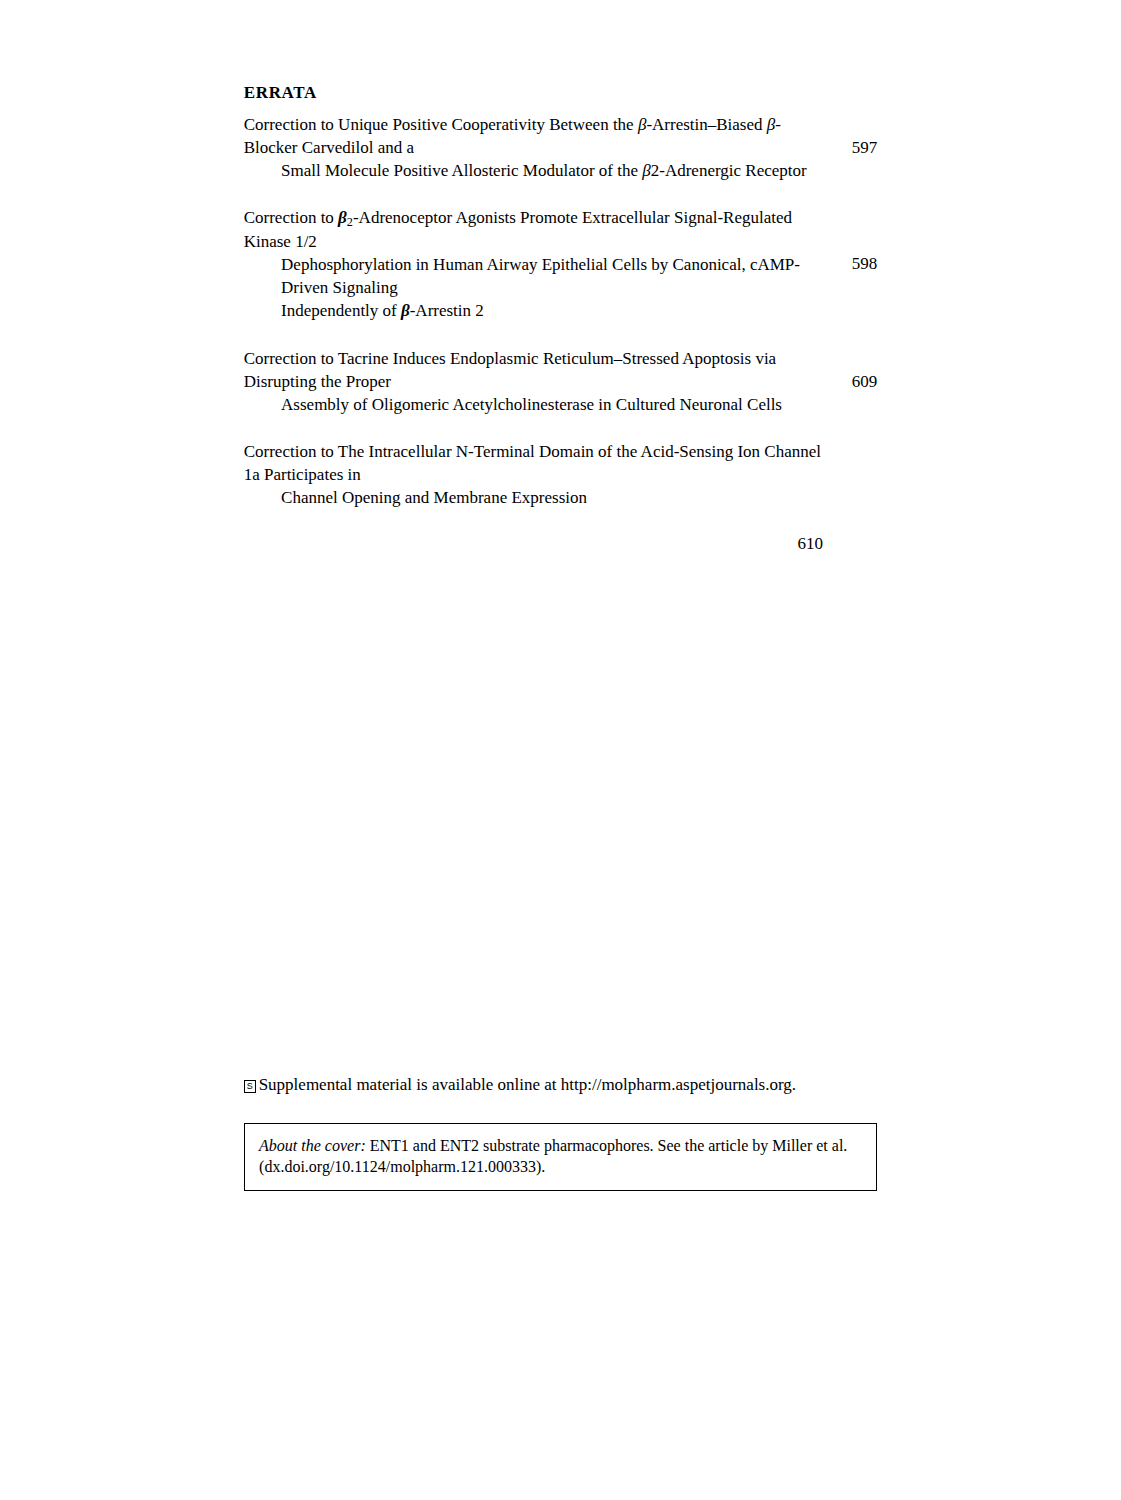Errata
597
Correction to Unique Positive Cooperativity Between the β-Arrestin–Biased β-Blocker Carvedilol and a
Small Molecule Positive Allosteric Modulator of the β2-Adrenergic Receptor
598
Correction to β2-Adrenoceptor Agonists Promote Extracellular Signal-Regulated Kinase 1/2
Dephosphorylation in Human Airway Epithelial Cells by Canonical, cAMP-Driven Signaling
Independently of β-Arrestin 2
609
Correction to Tacrine Induces Endoplasmic Reticulum–Stressed Apoptosis via Disrupting the Proper
Assembly of Oligomeric Acetylcholinesterase in Cultured Neuronal Cells
Correction to The Intracellular N-Terminal Domain of the Acid-Sensing Ion Channel 1a Participates in
Channel Opening and Membrane Expression
610
SSupplemental material is available online at http://molpharm.aspetjournals.org.
About the cover: ENT1 and ENT2 substrate pharmacophores. See the article by Miller et al. (dx.doi.org/10.1124/molpharm.121.000333).